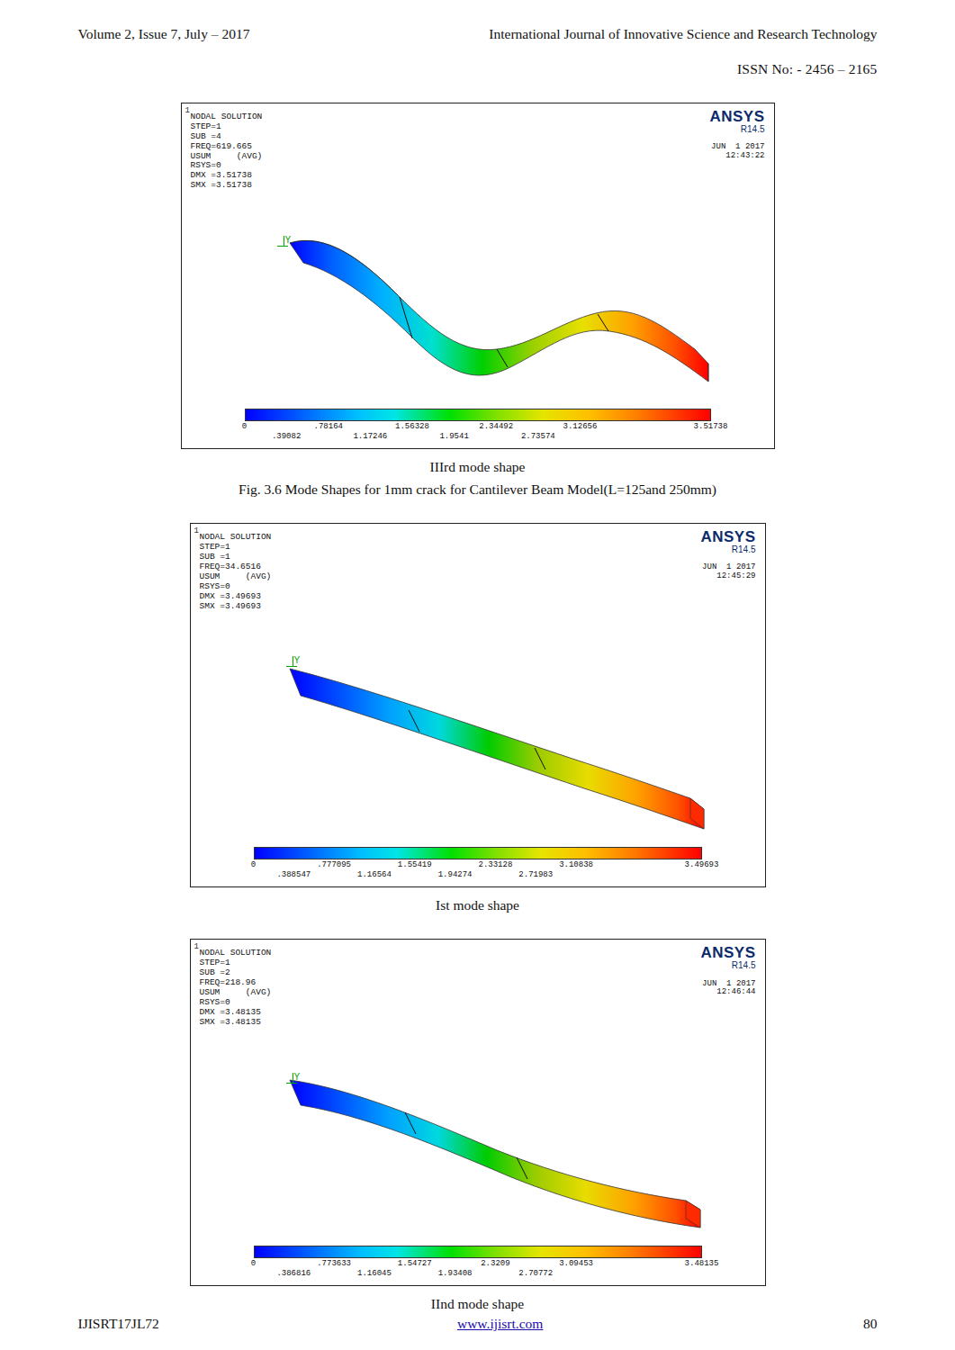Volume 2, Issue 7, July – 2017
International Journal of Innovative Science and Research Technology
ISSN No: - 2456 – 2165
1
ANSYS
R14.5
JUN 1 2017
12:43:22
NODAL SOLUTION STEP=1 SUB =4 FREQ=619.665 USUM (AVG) RSYS=0 DMX =3.51738 SMX =3.51738
Y
0 .78164 1.56328 2.34492 3.12656 3.51738
.39082 1.17246 1.9541 2.73574
IIIrd mode shape
Fig. 3.6 Mode Shapes for 1mm crack for Cantilever Beam Model(L=125and 250mm)
1
ANSYS
R14.5
JUN 1 2017
12:45:29
NODAL SOLUTION STEP=1 SUB =1 FREQ=34.6516 USUM (AVG) RSYS=0 DMX =3.49693 SMX =3.49693
Y
0 .777095 1.55419 2.33128 3.10838 3.49693
.388547 1.16564 1.94274 2.71983
Ist mode shape
1
ANSYS
R14.5
JUN 1 2017
12:46:44
NODAL SOLUTION STEP=1 SUB =2 FREQ=218.96 USUM (AVG) RSYS=0 DMX =3.48135 SMX =3.48135
Y
0 .773633 1.54727 2.3209 3.09453 3.48135
.386816 1.16045 1.93408 2.70772
IInd mode shape
IJISRT17JL72
www.ijisrt.com
80